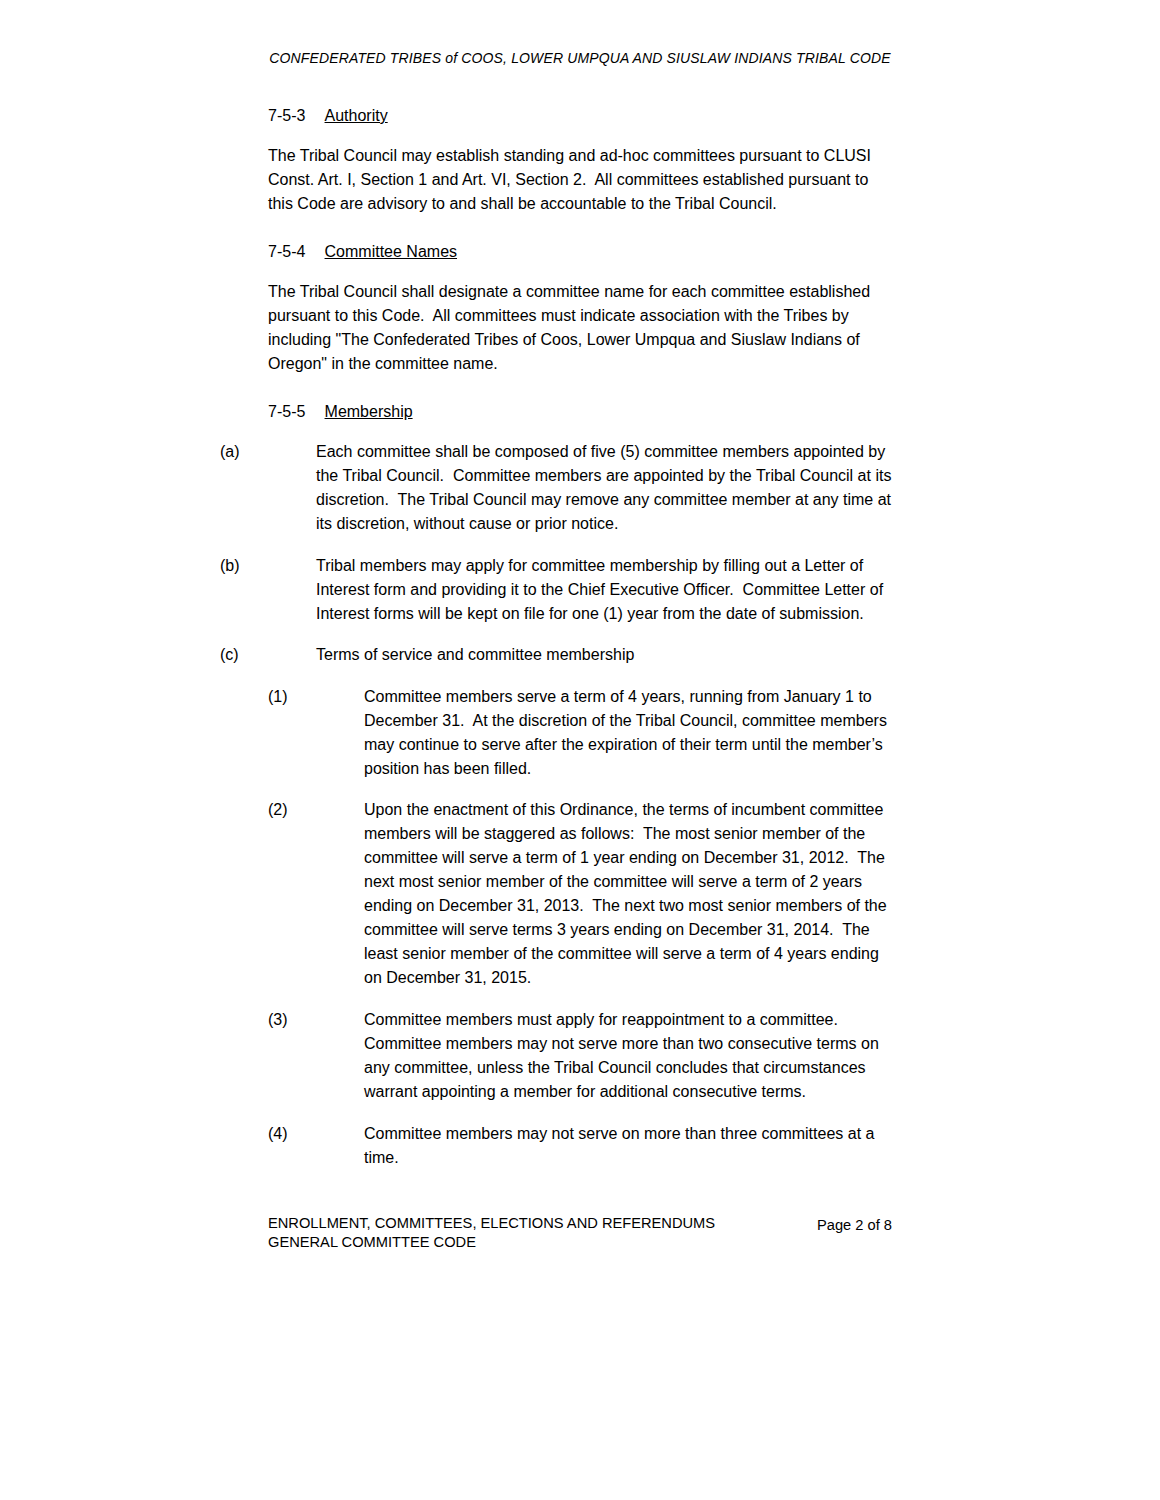CONFEDERATED TRIBES of COOS, LOWER UMPQUA AND SIUSLAW INDIANS TRIBAL CODE
7-5-3 Authority
The Tribal Council may establish standing and ad-hoc committees pursuant to CLUSI Const. Art. I, Section 1 and Art. VI, Section 2. All committees established pursuant to this Code are advisory to and shall be accountable to the Tribal Council.
7-5-4 Committee Names
The Tribal Council shall designate a committee name for each committee established pursuant to this Code. All committees must indicate association with the Tribes by including "The Confederated Tribes of Coos, Lower Umpqua and Siuslaw Indians of Oregon" in the committee name.
7-5-5 Membership
(a) Each committee shall be composed of five (5) committee members appointed by the Tribal Council. Committee members are appointed by the Tribal Council at its discretion. The Tribal Council may remove any committee member at any time at its discretion, without cause or prior notice.
(b) Tribal members may apply for committee membership by filling out a Letter of Interest form and providing it to the Chief Executive Officer. Committee Letter of Interest forms will be kept on file for one (1) year from the date of submission.
(c) Terms of service and committee membership
(1) Committee members serve a term of 4 years, running from January 1 to December 31. At the discretion of the Tribal Council, committee members may continue to serve after the expiration of their term until the member’s position has been filled.
(2) Upon the enactment of this Ordinance, the terms of incumbent committee members will be staggered as follows: The most senior member of the committee will serve a term of 1 year ending on December 31, 2012. The next most senior member of the committee will serve a term of 2 years ending on December 31, 2013. The next two most senior members of the committee will serve terms 3 years ending on December 31, 2014. The least senior member of the committee will serve a term of 4 years ending on December 31, 2015.
(3) Committee members must apply for reappointment to a committee. Committee members may not serve more than two consecutive terms on any committee, unless the Tribal Council concludes that circumstances warrant appointing a member for additional consecutive terms.
(4) Committee members may not serve on more than three committees at a time.
ENROLLMENT, COMMITTEES, ELECTIONS AND REFERENDUMS
GENERAL COMMITTEE CODE
Page 2 of 8